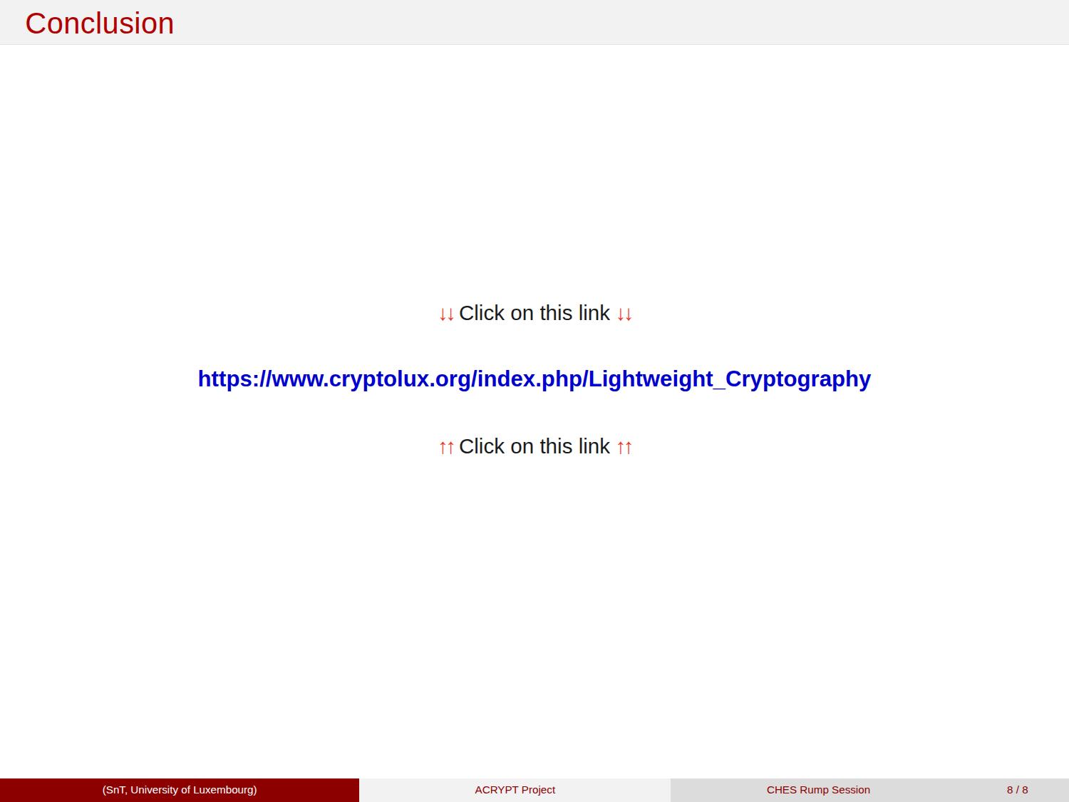Conclusion
↓↓Click on this link↓↓
https://www.cryptolux.org/index.php/Lightweight_Cryptography
↑↑Click on this link↑↑
(SnT, University of Luxembourg)
ACRYPT Project
CHES Rump Session
8 / 8